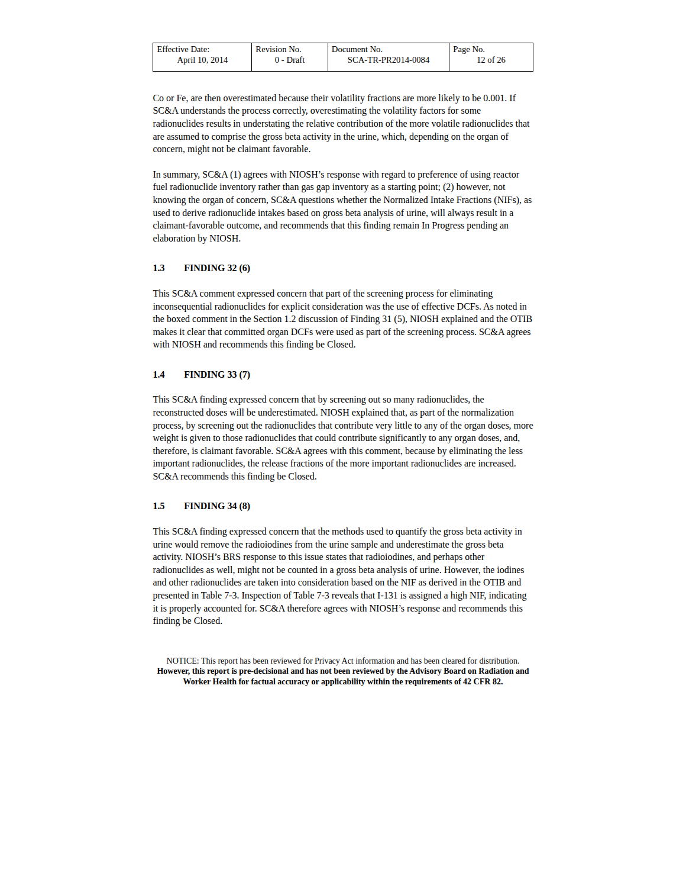| Effective Date: April 10, 2014 | Revision No. 0 - Draft | Document No. SCA-TR-PR2014-0084 | Page No. 12 of 26 |
Co or Fe, are then overestimated because their volatility fractions are more likely to be 0.001. If SC&A understands the process correctly, overestimating the volatility factors for some radionuclides results in understating the relative contribution of the more volatile radionuclides that are assumed to comprise the gross beta activity in the urine, which, depending on the organ of concern, might not be claimant favorable.
In summary, SC&A (1) agrees with NIOSH’s response with regard to preference of using reactor fuel radionuclide inventory rather than gas gap inventory as a starting point; (2) however, not knowing the organ of concern, SC&A questions whether the Normalized Intake Fractions (NIFs), as used to derive radionuclide intakes based on gross beta analysis of urine, will always result in a claimant-favorable outcome, and recommends that this finding remain In Progress pending an elaboration by NIOSH.
1.3 FINDING 32 (6)
This SC&A comment expressed concern that part of the screening process for eliminating inconsequential radionuclides for explicit consideration was the use of effective DCFs. As noted in the boxed comment in the Section 1.2 discussion of Finding 31 (5), NIOSH explained and the OTIB makes it clear that committed organ DCFs were used as part of the screening process. SC&A agrees with NIOSH and recommends this finding be Closed.
1.4 FINDING 33 (7)
This SC&A finding expressed concern that by screening out so many radionuclides, the reconstructed doses will be underestimated. NIOSH explained that, as part of the normalization process, by screening out the radionuclides that contribute very little to any of the organ doses, more weight is given to those radionuclides that could contribute significantly to any organ doses, and, therefore, is claimant favorable. SC&A agrees with this comment, because by eliminating the less important radionuclides, the release fractions of the more important radionuclides are increased. SC&A recommends this finding be Closed.
1.5 FINDING 34 (8)
This SC&A finding expressed concern that the methods used to quantify the gross beta activity in urine would remove the radioiodines from the urine sample and underestimate the gross beta activity. NIOSH’s BRS response to this issue states that radioiodines, and perhaps other radionuclides as well, might not be counted in a gross beta analysis of urine. However, the iodines and other radionuclides are taken into consideration based on the NIF as derived in the OTIB and presented in Table 7-3. Inspection of Table 7-3 reveals that I-131 is assigned a high NIF, indicating it is properly accounted for. SC&A therefore agrees with NIOSH’s response and recommends this finding be Closed.
NOTICE: This report has been reviewed for Privacy Act information and has been cleared for distribution.
However, this report is pre-decisional and has not been reviewed by the Advisory Board on Radiation and Worker Health for factual accuracy or applicability within the requirements of 42 CFR 82.